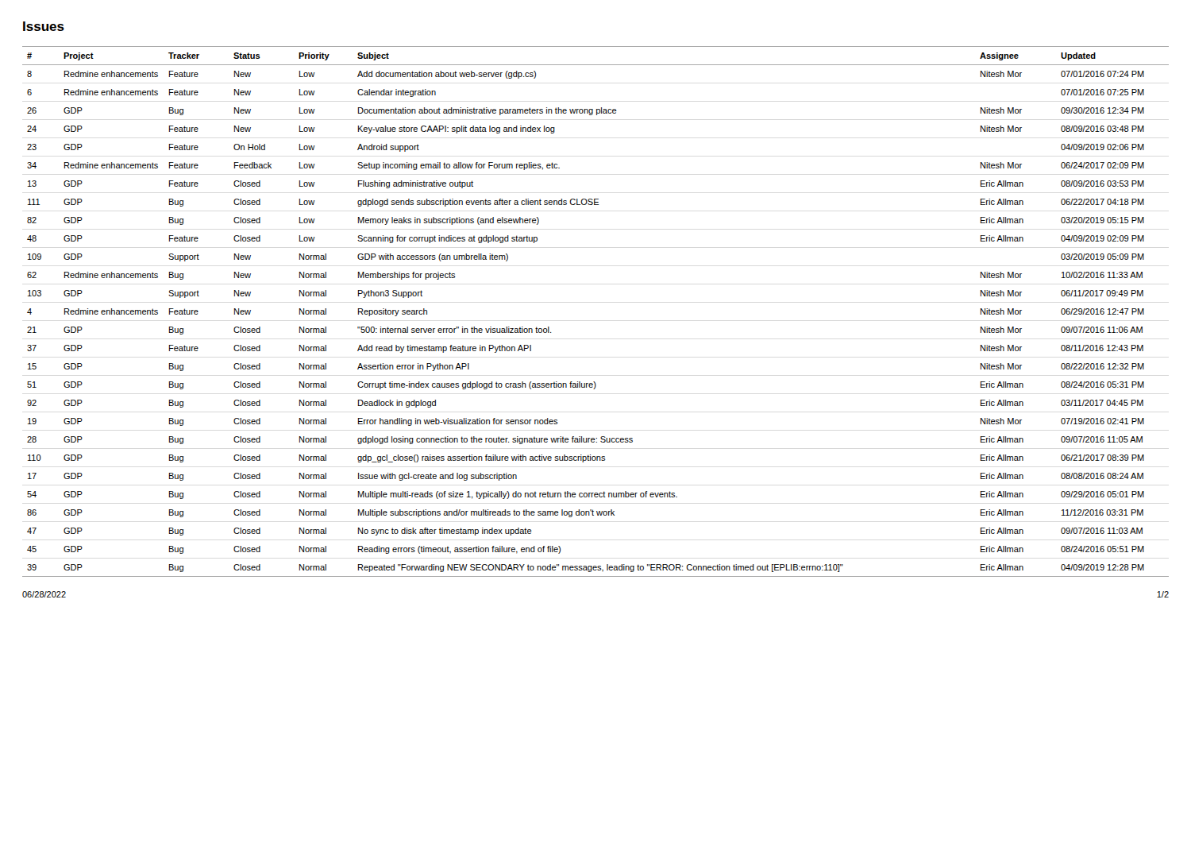Issues
| # | Project | Tracker | Status | Priority | Subject | Assignee | Updated |
| --- | --- | --- | --- | --- | --- | --- | --- |
| 8 | Redmine enhancements | Feature | New | Low | Add documentation about web-server (gdp.cs) | Nitesh Mor | 07/01/2016 07:24 PM |
| 6 | Redmine enhancements | Feature | New | Low | Calendar integration | | 07/01/2016 07:25 PM |
| 26 | GDP | Bug | New | Low | Documentation about administrative parameters in the wrong place | Nitesh Mor | 09/30/2016 12:34 PM |
| 24 | GDP | Feature | New | Low | Key-value store CAAPI: split data log and index log | Nitesh Mor | 08/09/2016 03:48 PM |
| 23 | GDP | Feature | On Hold | Low | Android support | | 04/09/2019 02:06 PM |
| 34 | Redmine enhancements | Feature | Feedback | Low | Setup incoming email to allow for Forum replies, etc. | Nitesh Mor | 06/24/2017 02:09 PM |
| 13 | GDP | Feature | Closed | Low | Flushing administrative output | Eric Allman | 08/09/2016 03:53 PM |
| 111 | GDP | Bug | Closed | Low | gdplogd sends subscription events after a client sends CLOSE | Eric Allman | 06/22/2017 04:18 PM |
| 82 | GDP | Bug | Closed | Low | Memory leaks in subscriptions (and elsewhere) | Eric Allman | 03/20/2019 05:15 PM |
| 48 | GDP | Feature | Closed | Low | Scanning for corrupt indices at gdplogd startup | Eric Allman | 04/09/2019 02:09 PM |
| 109 | GDP | Support | New | Normal | GDP with accessors (an umbrella item) | | 03/20/2019 05:09 PM |
| 62 | Redmine enhancements | Bug | New | Normal | Memberships for projects | Nitesh Mor | 10/02/2016 11:33 AM |
| 103 | GDP | Support | New | Normal | Python3 Support | Nitesh Mor | 06/11/2017 09:49 PM |
| 4 | Redmine enhancements | Feature | New | Normal | Repository search | Nitesh Mor | 06/29/2016 12:47 PM |
| 21 | GDP | Bug | Closed | Normal | "500: internal server error" in the visualization tool. | Nitesh Mor | 09/07/2016 11:06 AM |
| 37 | GDP | Feature | Closed | Normal | Add read by timestamp feature in Python API | Nitesh Mor | 08/11/2016 12:43 PM |
| 15 | GDP | Bug | Closed | Normal | Assertion error in Python API | Nitesh Mor | 08/22/2016 12:32 PM |
| 51 | GDP | Bug | Closed | Normal | Corrupt time-index causes gdplogd to crash (assertion failure) | Eric Allman | 08/24/2016 05:31 PM |
| 92 | GDP | Bug | Closed | Normal | Deadlock in gdplogd | Eric Allman | 03/11/2017 04:45 PM |
| 19 | GDP | Bug | Closed | Normal | Error handling in web-visualization for sensor nodes | Nitesh Mor | 07/19/2016 02:41 PM |
| 28 | GDP | Bug | Closed | Normal | gdplogd losing connection to the router. signature write failure: Success | Eric Allman | 09/07/2016 11:05 AM |
| 110 | GDP | Bug | Closed | Normal | gdp_gcl_close() raises assertion failure with active subscriptions | Eric Allman | 06/21/2017 08:39 PM |
| 17 | GDP | Bug | Closed | Normal | Issue with gcl-create and log subscription | Eric Allman | 08/08/2016 08:24 AM |
| 54 | GDP | Bug | Closed | Normal | Multiple multi-reads (of size 1, typically) do not return the correct number of events. | Eric Allman | 09/29/2016 05:01 PM |
| 86 | GDP | Bug | Closed | Normal | Multiple subscriptions and/or multireads to the same log don't work | Eric Allman | 11/12/2016 03:31 PM |
| 47 | GDP | Bug | Closed | Normal | No sync to disk after timestamp index update | Eric Allman | 09/07/2016 11:03 AM |
| 45 | GDP | Bug | Closed | Normal | Reading errors (timeout, assertion failure, end of file) | Eric Allman | 08/24/2016 05:51 PM |
| 39 | GDP | Bug | Closed | Normal | Repeated "Forwarding NEW SECONDARY to node" messages, leading to "ERROR: Connection timed out [EPLIB:errno:110]" | Eric Allman | 04/09/2019 12:28 PM |
06/28/2022 1/2